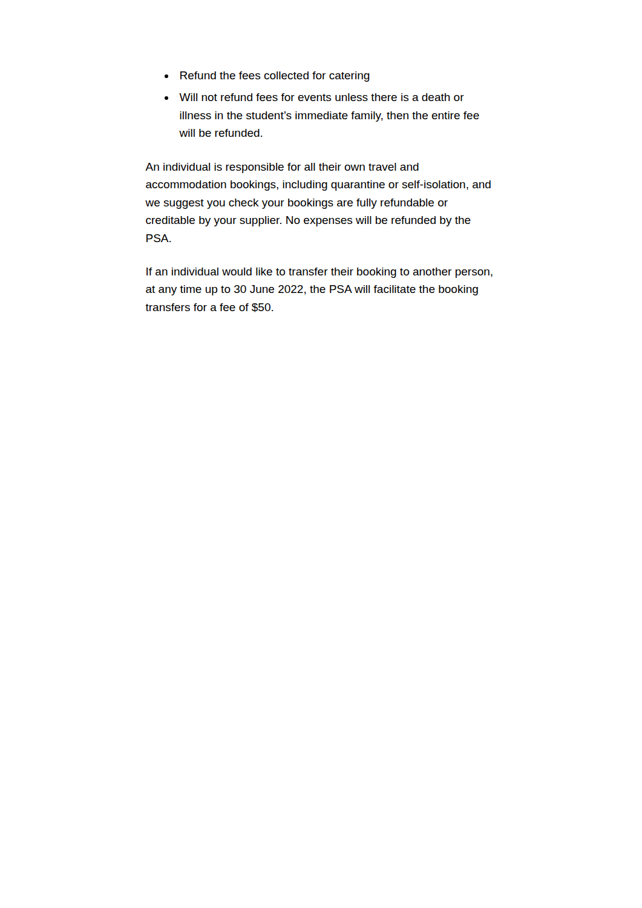Refund the fees collected for catering
Will not refund fees for events unless there is a death or illness in the student’s immediate family, then the entire fee will be refunded.
An individual is responsible for all their own travel and accommodation bookings, including quarantine or self-isolation, and we suggest you check your bookings are fully refundable or creditable by your supplier. No expenses will be refunded by the PSA.
If an individual would like to transfer their booking to another person, at any time up to 30 June 2022, the PSA will facilitate the booking transfers for a fee of $50.